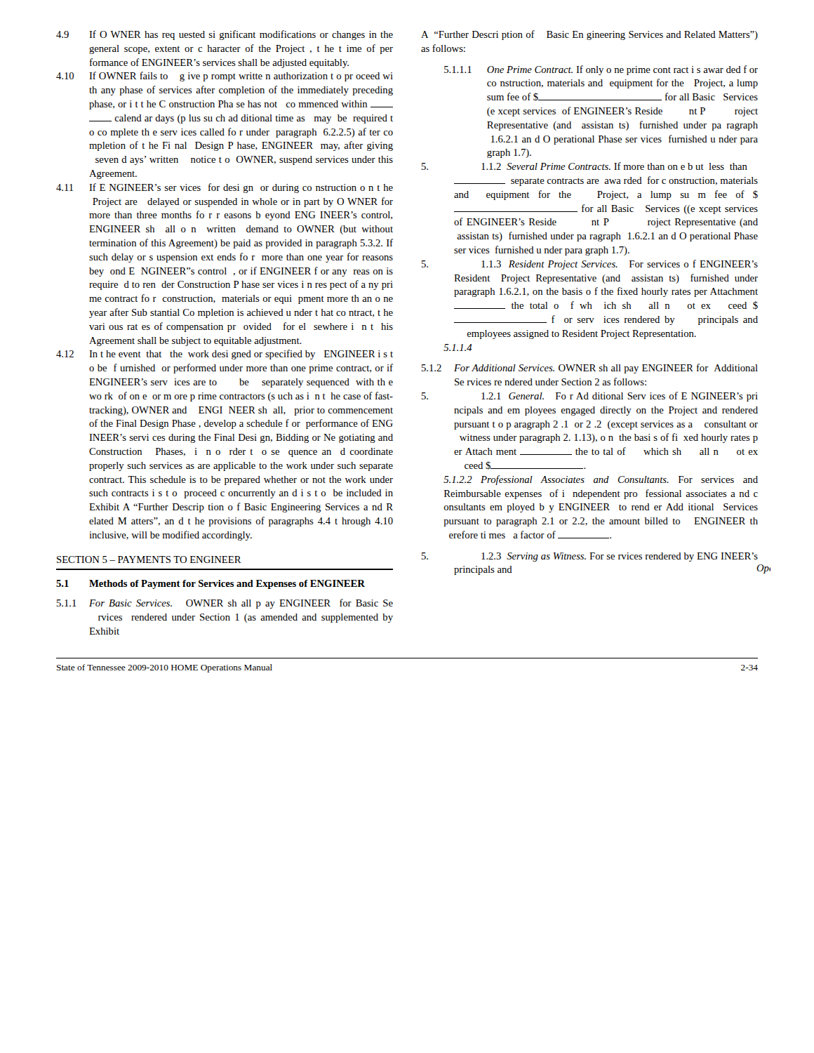4.9 If O WNER has req uested si gnificant modifications or changes in the general scope, extent or c haracter of the Project , t he t ime of per formance of ENGINEER’s services shall be adjusted equitably.
4.10 If OWNER fails to g ive p rompt writte n authorization t o pr oceed wi th any phase of services after completion of the immediately preceding phase, or i t t he C onstruction Pha se has not co mmenced within calend ar days (p lus su ch ad ditional time as may be required t o co mplete th e serv ices called fo r under paragraph 6.2.2.5) af ter co mpletion of t he Fi nal Design P hase, ENGINEER may, after giving seven d ays’ written notice t o OWNER, suspend services under this Agreement.
4.11 If E NGINEER’s ser vices for desi gn or during co nstruction o n t he Project are delayed or suspended in whole or in part by O WNER for more than three months fo r r easons b eyond ENG INEER’s control, ENGINEER sh all o n written demand to OWNER (but without termination of this Agreement) be paid as provided in paragraph 5.3.2. If such delay or s uspension ext ends fo r more than one year for reasons bey ond E NGINEER”s control , or if ENGINEER f or any reas on is require d to ren der Construction P hase ser vices i n res pect of a ny pri me contract fo r construction, materials or equi pment more th an o ne year after Sub stantial Co mpletion is achieved u nder t hat co ntract, t he vari ous rat es of compensation pr ovided for el sewhere i n t his Agreement shall be subject to equitable adjustment.
4.12 In t he event that the work desi gned or specified by ENGINEER i s t o be f urnished or performed under more than one prime contract, or if ENGINEER’s serv ices are to be separately sequenced with th e wo rk of on e or m ore p rime contractors (s uch as i n t he case of fast-tracking), OWNER and ENGI NEER sh all, prior to commencement of the Final Design Phase , develop a schedule f or performance of ENG INEER’s servi ces during the Final Desi gn, Bidding or Ne gotiating and Construction Phases, i n o rder t o se quence an d coordinate properly such services as are applicable to the work under such separate contract. This schedule is to be prepared whether or not the work under such contracts i s t o proceed c oncurrently an d i s t o be included in Exhibit A “Further Descrip tion o f Basic Engineering Services a nd R elated M atters”, an d t he provisions of paragraphs 4.4 t hrough 4.10 inclusive, will be modified accordingly.
SECTION 5 – PAYMENTS TO ENGINEER
5.1 Methods of Payment for Services and Expenses of ENGINEER
5.1.1 For Basic Services. OWNER sh all p ay ENGINEER for Basic Se rvices rendered under Section 1 (as amended and supplemented by Exhibit
A “Further Descri ption of Basic En gineering Services and Related Matters”) as follows:
5.1.1.1 One Prime Contract. If only o ne prime cont ract i s awar ded f or co nstruction, materials and equipment for the Project, a lump sum fee of $ for all Basic Services (e xcept services of ENGINEER’s Reside nt P roject Representative (and assistan ts) furnished under pa ragraph 1.6.2.1 an d O perational Phase ser vices furnished u nder para graph 1.7).
5. 1.1.2 Several Prime Contracts. If more than on e b ut less than separate contracts are awa rded for c onstruction, materials and equipment for the Project, a lump su m fee of $ for all Basic Services ((e xcept services of ENGINEER’s Reside nt P roject Representative (and assistan ts) furnished under pa ragraph 1.6.2.1 an d O perational Phase ser vices furnished u nder para graph 1.7).
5. 1.1.3 Resident Project Services. For services o f ENGINEER’s Resident Project Representative (and assistan ts) furnished under paragraph 1.6.2.1, on the basis o f the fixed hourly rates per Attachment the total o f wh ich sh all n ot ex ceed $ f or serv ices rendered by principals and employees assigned to Resident Project Representation.
5.1.1.4
5.1.2 For Additional Services. OWNER sh all pay ENGINEER for Additional Se rvices re ndered under Section 2 as follows:
5. 1.2.1 General. Fo r Ad ditional Serv ices of E NGINEER’s pri ncipals and em ployees engaged directly on the Project and rendered pursuant t o p aragraph 2 .1 or 2 .2 (except services as a consultant or witness under paragraph 2. 1.13), o n the basi s of fi xed hourly rates p er Attach ment the to tal of which sh all n ot ex ceed $ .
5.1.2.2 Professional Associates and Consultants. For services and Reimbursable expenses of i ndependent pro fessional associates a nd c onsultants em ployed b y ENGINEER to rend er Add itional Services pursuant to paragraph 2.1 or 2.2, the amount billed to ENGINEER th erefore ti mes a factor of .
5. 1.2.3 Serving as Witness. For se rvices rendered by ENG INEER’s principals and
Ope
State of Tennessee 2009-2010 HOME Operations Manual 2-34